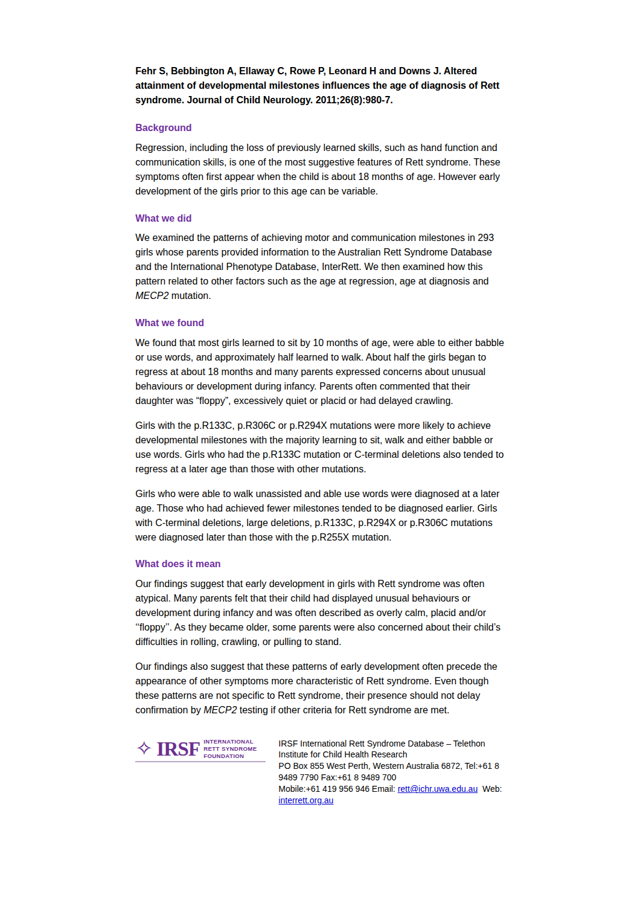Fehr S, Bebbington A, Ellaway C, Rowe P, Leonard H and Downs J. Altered attainment of developmental milestones influences the age of diagnosis of Rett syndrome. Journal of Child Neurology. 2011;26(8):980-7.
Background
Regression, including the loss of previously learned skills, such as hand function and communication skills, is one of the most suggestive features of Rett syndrome. These symptoms often first appear when the child is about 18 months of age. However early development of the girls prior to this age can be variable.
What we did
We examined the patterns of achieving motor and communication milestones in 293 girls whose parents provided information to the Australian Rett Syndrome Database and the International Phenotype Database, InterRett. We then examined how this pattern related to other factors such as the age at regression, age at diagnosis and MECP2 mutation.
What we found
We found that most girls learned to sit by 10 months of age, were able to either babble or use words, and approximately half learned to walk. About half the girls began to regress at about 18 months and many parents expressed concerns about unusual behaviours or development during infancy. Parents often commented that their daughter was “floppy”, excessively quiet or placid or had delayed crawling.
Girls with the p.R133C, p.R306C or p.R294X mutations were more likely to achieve developmental milestones with the majority learning to sit, walk and either babble or use words. Girls who had the p.R133C mutation or C-terminal deletions also tended to regress at a later age than those with other mutations.
Girls who were able to walk unassisted and able use words were diagnosed at a later age. Those who had achieved fewer milestones tended to be diagnosed earlier. Girls with C-terminal deletions, large deletions, p.R133C, p.R294X or p.R306C mutations were diagnosed later than those with the p.R255X mutation.
What does it mean
Our findings suggest that early development in girls with Rett syndrome was often atypical. Many parents felt that their child had displayed unusual behaviours or development during infancy and was often described as overly calm, placid and/or ‘‘floppy’’. As they became older, some parents were also concerned about their child’s difficulties in rolling, crawling, or pulling to stand.
Our findings also suggest that these patterns of early development often precede the appearance of other symptoms more characteristic of Rett syndrome. Even though these patterns are not specific to Rett syndrome, their presence should not delay confirmation by MECP2 testing if other criteria for Rett syndrome are met.
✧ IRSF International
Rett Syndrome
Foundation
IRSF International Rett Syndrome Database – Telethon Institute for Child Health Research
PO Box 855 West Perth, Western Australia 6872, Tel:+61 8 9489 7790 Fax:+61 8 9489 700
Mobile:+61 419 956 946 Email: rett@ichr.uwa.edu.au Web: interrett.org.au